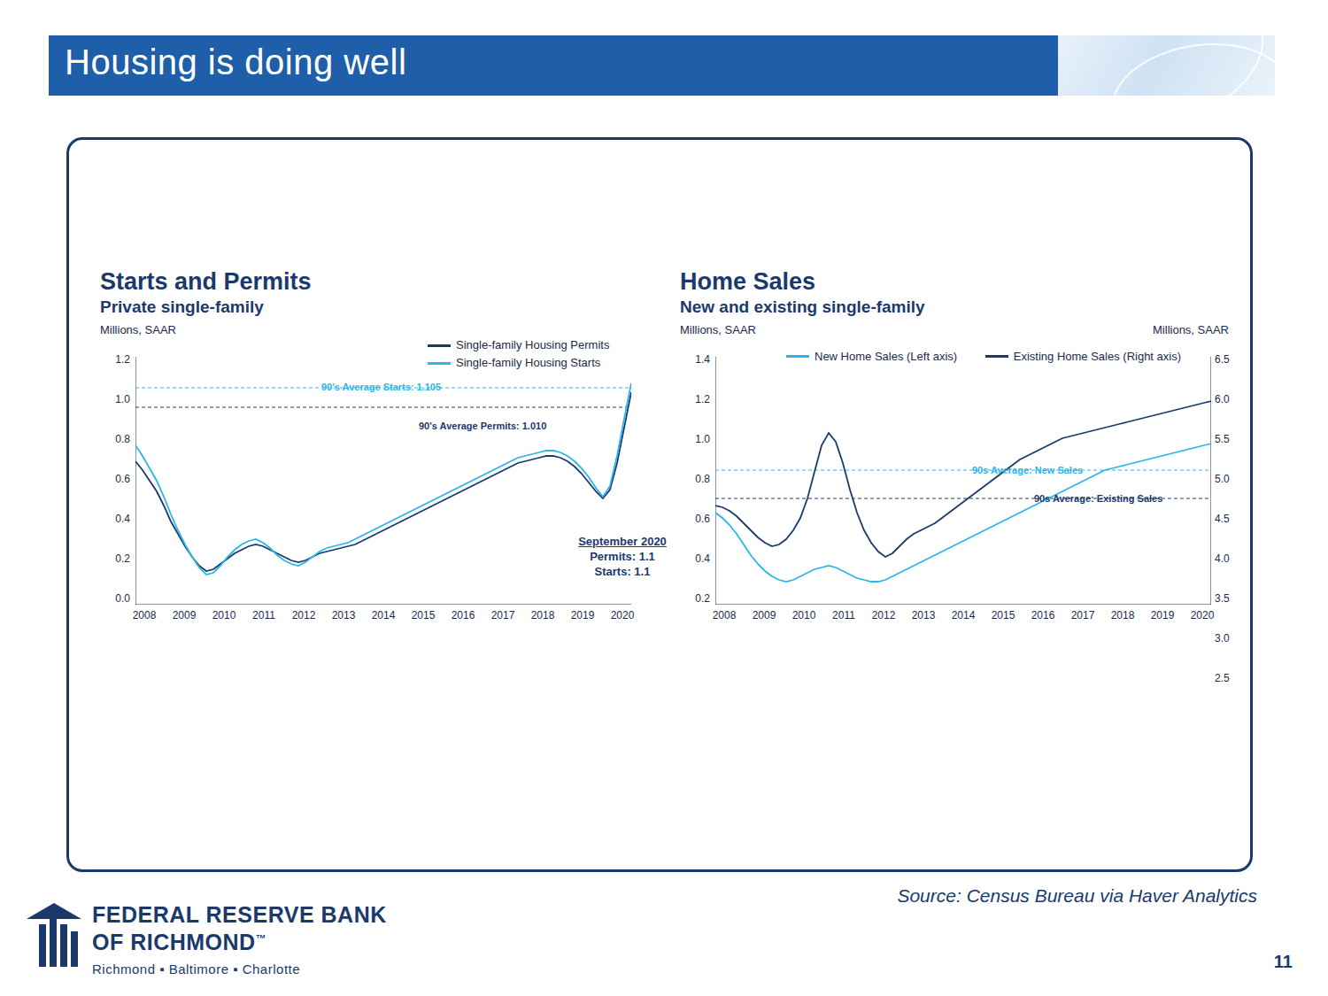Housing is doing well
Starts and Permits
Private single-family
Millions, SAAR
Single-family Housing Permits
Single-family Housing Starts
1.2
1.0
0.8
0.6
0.4
0.2
0.0
90's Average Starts: 1.105
90's Average Permits: 1.010
September 2020
Permits: 1.1
Starts: 1.1
2008 2009 2010 2011 2012 2013 2014 2015 2016 2017 2018 2019 2020
Home Sales
New and existing single-family
Millions, SAAR
Millions, SAAR
New Home Sales (Left axis)
Existing Home Sales (Right axis)
1.4
1.2
1.0
0.8
0.6
0.4
0.2
6.5
6.0
5.5
5.0
4.5
4.0
3.5
3.0
2.5
90s Average: New Sales
90s Average: Existing Sales
2008 2009 2010 2011 2012 2013 2014 2015 2016 2017 2018 2019 2020
Source: Census Bureau via Haver Analytics
FEDERAL RESERVE BANK
OF RICHMOND™
Richmond ▪ Baltimore ▪ Charlotte
11